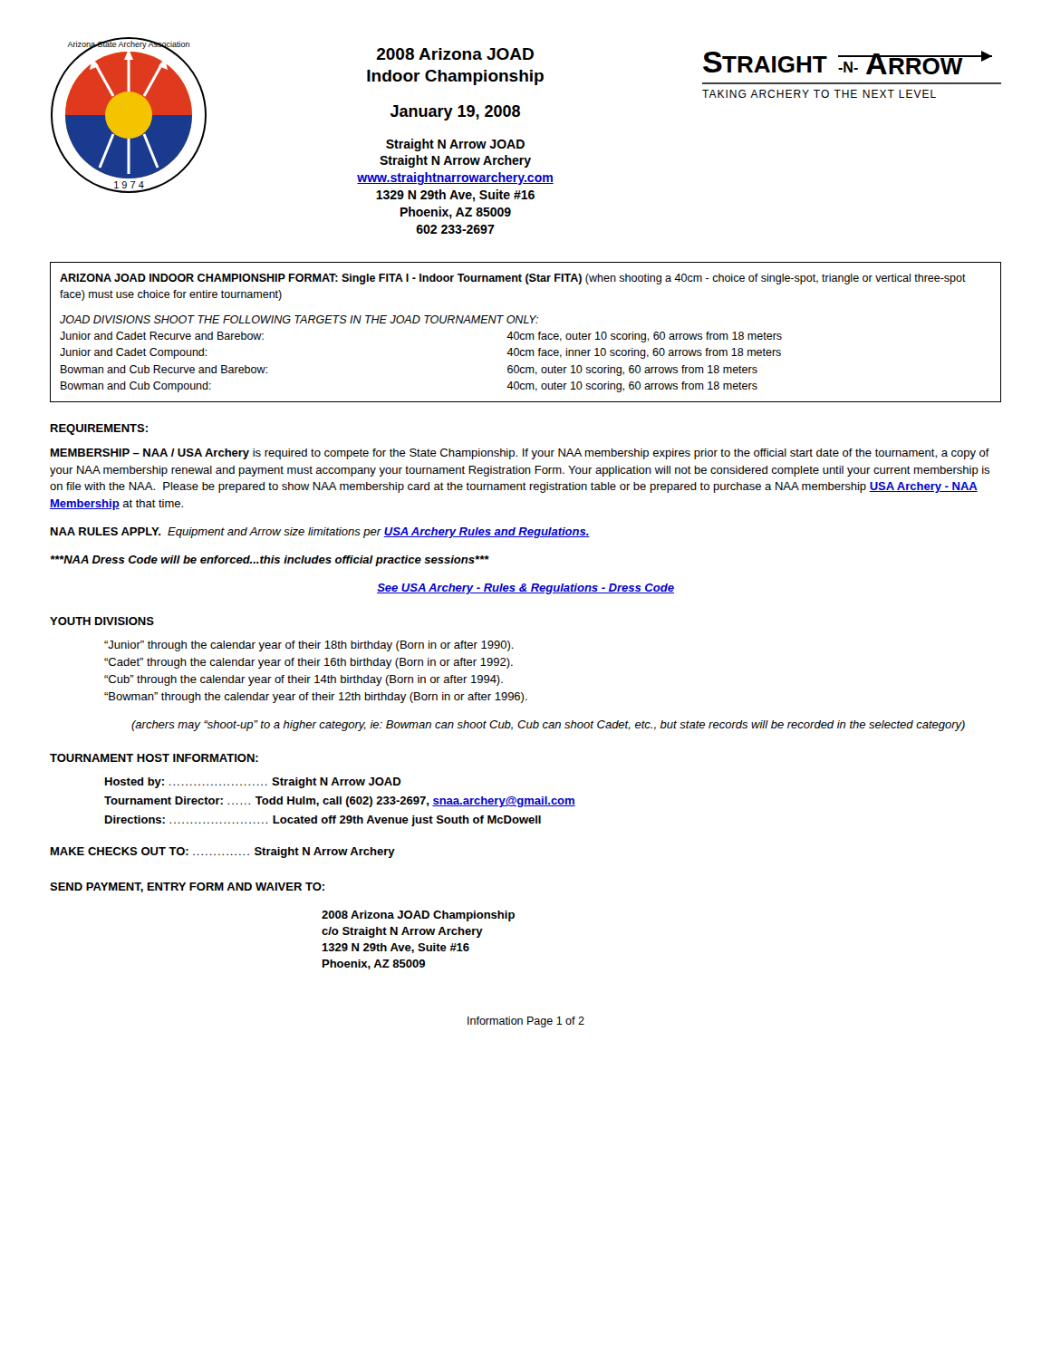2008 Arizona JOAD
Indoor Championship
January 19, 2008
Straight N Arrow JOAD
Straight N Arrow Archery
www.straightnarrowarchery.com
1329 N 29th Ave, Suite #16
Phoenix, AZ 85009
602 233-2697
ARIZONA JOAD INDOOR CHAMPIONSHIP FORMAT: Single FITA I - Indoor Tournament (Star FITA) (when shooting a 40cm - choice of single-spot, triangle or vertical three-spot face) must use choice for entire tournament)
JOAD DIVISIONS SHOOT THE FOLLOWING TARGETS IN THE JOAD TOURNAMENT ONLY:
| Junior and Cadet Recurve and Barebow: | 40cm face, outer 10 scoring, 60 arrows from 18 meters |
| Junior and Cadet Compound: | 40cm face, inner 10 scoring, 60 arrows from 18 meters |
| Bowman and Cub Recurve and Barebow: | 60cm, outer 10 scoring, 60 arrows from 18 meters |
| Bowman and Cub Compound: | 40cm, outer 10 scoring, 60 arrows from 18 meters |
REQUIREMENTS:
MEMBERSHIP – NAA / USA Archery is required to compete for the State Championship. If your NAA membership expires prior to the official start date of the tournament, a copy of your NAA membership renewal and payment must accompany your tournament Registration Form. Your application will not be considered complete until your current membership is on file with the NAA. Please be prepared to show NAA membership card at the tournament registration table or be prepared to purchase a NAA membership USA Archery - NAA Membership at that time.
NAA RULES APPLY. Equipment and Arrow size limitations per USA Archery Rules and Regulations.
***NAA Dress Code will be enforced...this includes official practice sessions***
See USA Archery - Rules & Regulations - Dress Code
YOUTH DIVISIONS
“Junior” through the calendar year of their 18th birthday (Born in or after 1990).
“Cadet” through the calendar year of their 16th birthday (Born in or after 1992).
“Cub” through the calendar year of their 14th birthday (Born in or after 1994).
“Bowman” through the calendar year of their 12th birthday (Born in or after 1996).
(archers may “shoot-up” to a higher category, ie: Bowman can shoot Cub, Cub can shoot Cadet, etc., but state records will be recorded in the selected category)
TOURNAMENT HOST INFORMATION:
Hosted by: ........................ Straight N Arrow JOAD
Tournament Director: ...... Todd Hulm, call (602) 233-2697, snaa.archery@gmail.com
Directions: ........................ Located off 29th Avenue just South of McDowell
MAKE CHECKS OUT TO: .............. Straight N Arrow Archery
SEND PAYMENT, ENTRY FORM AND WAIVER TO:
2008 Arizona JOAD Championship
c/o Straight N Arrow Archery
1329 N 29th Ave, Suite #16
Phoenix, AZ 85009
Information Page 1 of 2